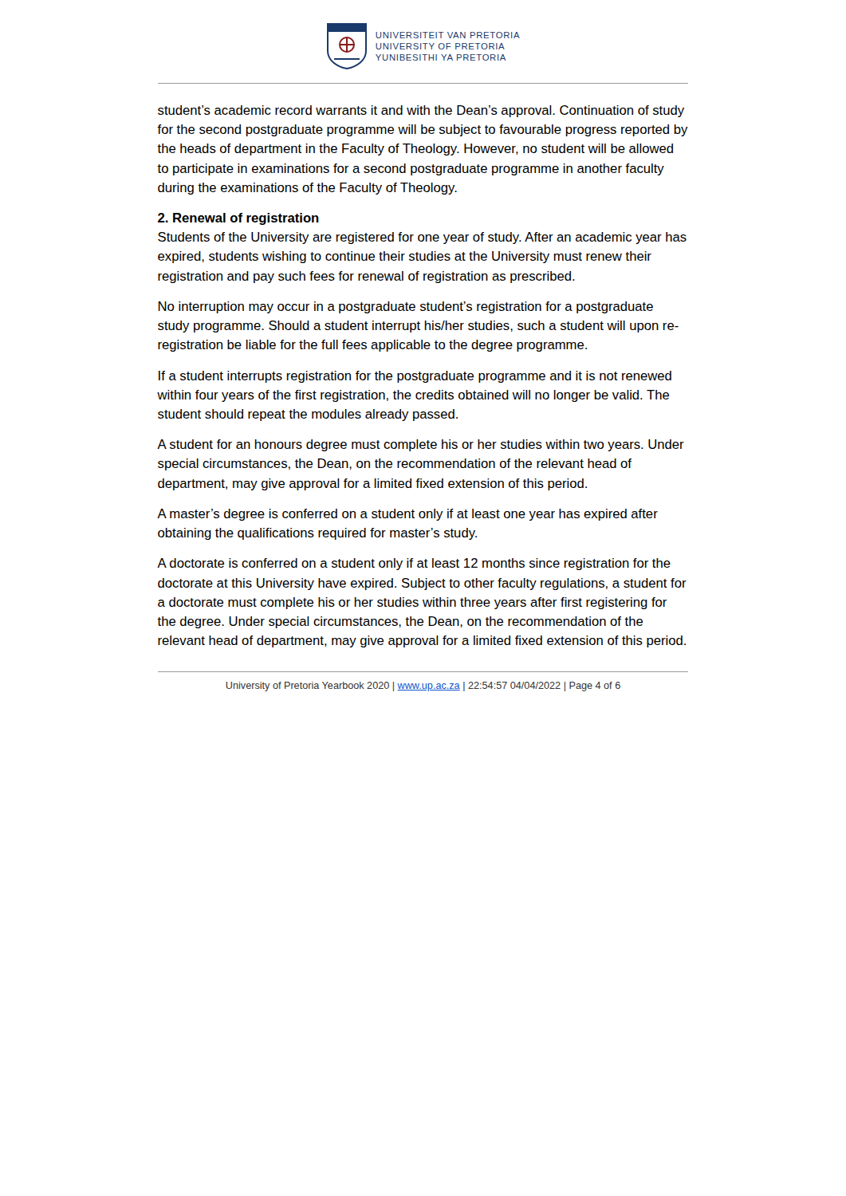UNIVERSITEIT VAN PRETORIA
UNIVERSITY OF PRETORIA
YUNIBESITHI YA PRETORIA
student’s academic record warrants it and with the Dean’s approval. Continuation of study for the second postgraduate programme will be subject to favourable progress reported by the heads of department in the Faculty of Theology. However, no student will be allowed to participate in examinations for a second postgraduate programme in another faculty during the examinations of the Faculty of Theology.
2. Renewal of registration
Students of the University are registered for one year of study. After an academic year has expired, students wishing to continue their studies at the University must renew their registration and pay such fees for renewal of registration as prescribed.
No interruption may occur in a postgraduate student’s registration for a postgraduate study programme. Should a student interrupt his/her studies, such a student will upon re-registration be liable for the full fees applicable to the degree programme.
If a student interrupts registration for the postgraduate programme and it is not renewed within four years of the first registration, the credits obtained will no longer be valid. The student should repeat the modules already passed.
A student for an honours degree must complete his or her studies within two years. Under special circumstances, the Dean, on the recommendation of the relevant head of department, may give approval for a limited fixed extension of this period.
A master’s degree is conferred on a student only if at least one year has expired after obtaining the qualifications required for master’s study.
A doctorate is conferred on a student only if at least 12 months since registration for the doctorate at this University have expired. Subject to other faculty regulations, a student for a doctorate must complete his or her studies within three years after first registering for the degree. Under special circumstances, the Dean, on the recommendation of the relevant head of department, may give approval for a limited fixed extension of this period.
University of Pretoria Yearbook 2020 | www.up.ac.za | 22:54:57 04/04/2022 | Page 4 of 6